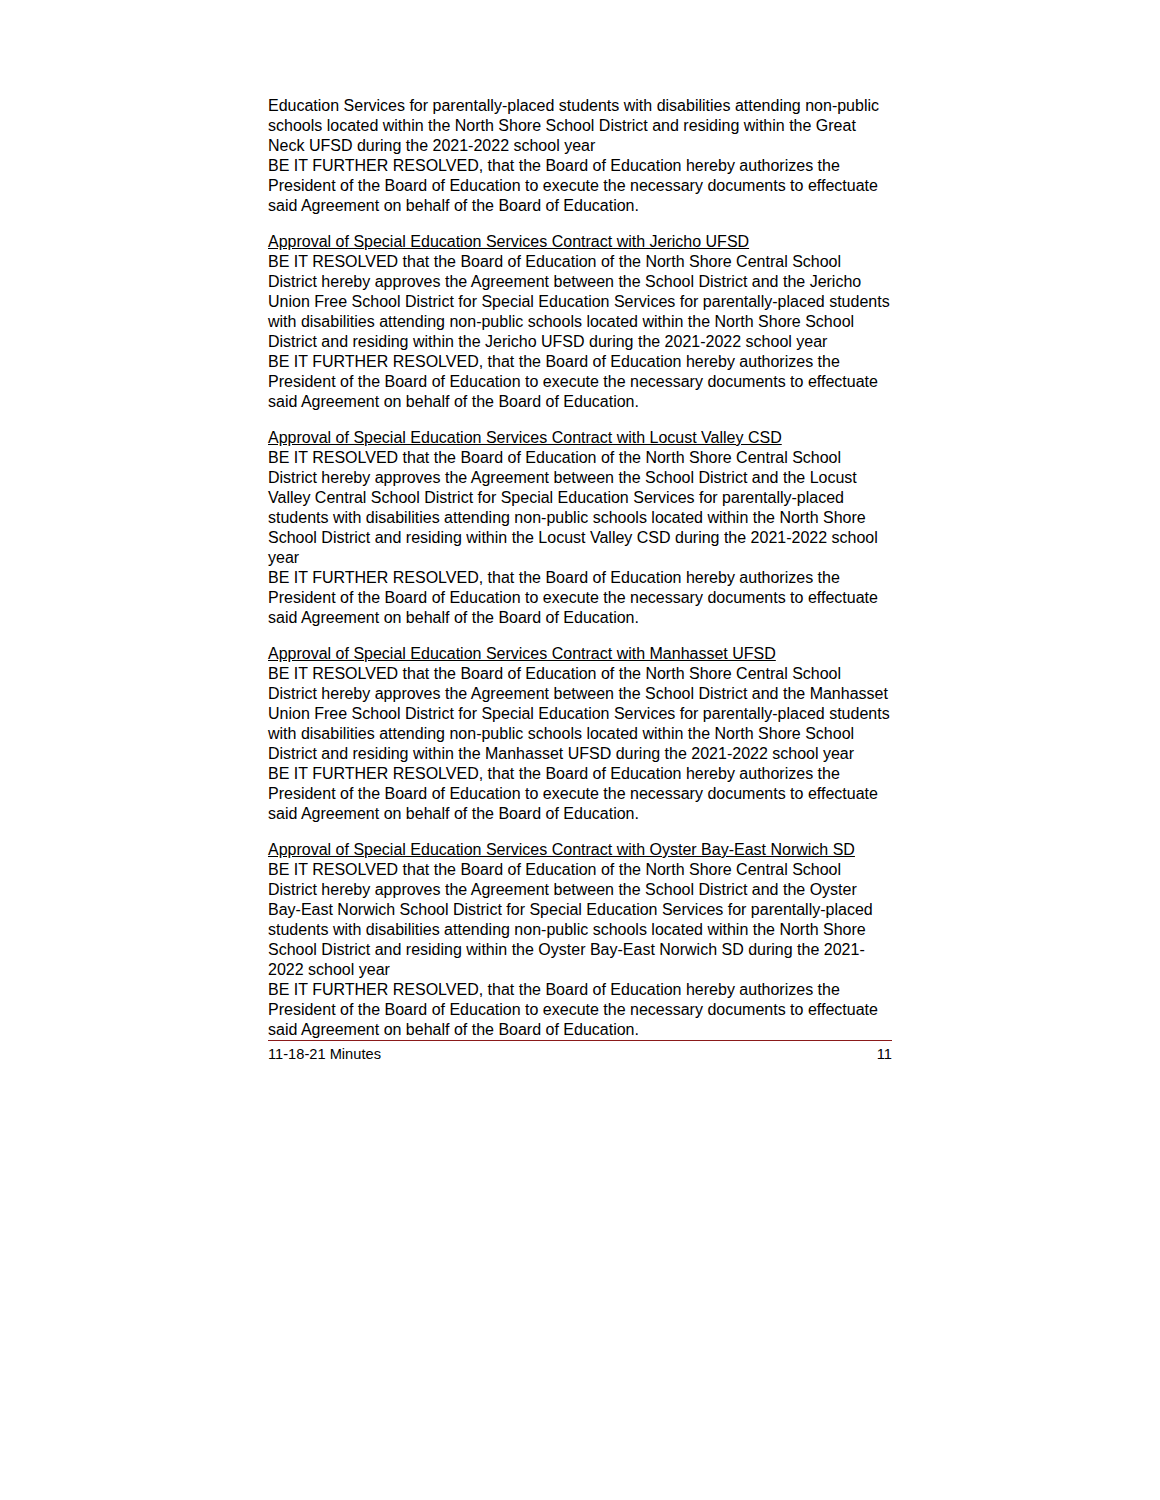Education Services for parentally-placed students with disabilities attending non-public schools located within the North Shore School District and residing within the Great Neck UFSD during the 2021-2022 school year
BE IT FURTHER RESOLVED, that the Board of Education hereby authorizes the President of the Board of Education to execute the necessary documents to effectuate said Agreement on behalf of the Board of Education.
Approval of Special Education Services Contract with Jericho UFSD
BE IT RESOLVED that the Board of Education of the North Shore Central School District hereby approves the Agreement between the School District and the Jericho Union Free School District for Special Education Services for parentally-placed students with disabilities attending non-public schools located within the North Shore School District and residing within the Jericho UFSD during the 2021-2022 school year
BE IT FURTHER RESOLVED, that the Board of Education hereby authorizes the President of the Board of Education to execute the necessary documents to effectuate said Agreement on behalf of the Board of Education.
Approval of Special Education Services Contract with Locust Valley CSD
BE IT RESOLVED that the Board of Education of the North Shore Central School District hereby approves the Agreement between the School District and the Locust Valley Central School District for Special Education Services for parentally-placed students with disabilities attending non-public schools located within the North Shore School District and residing within the Locust Valley CSD during the 2021-2022 school year
BE IT FURTHER RESOLVED, that the Board of Education hereby authorizes the President of the Board of Education to execute the necessary documents to effectuate said Agreement on behalf of the Board of Education.
Approval of Special Education Services Contract with Manhasset UFSD
BE IT RESOLVED that the Board of Education of the North Shore Central School District hereby approves the Agreement between the School District and the Manhasset Union Free School District for Special Education Services for parentally-placed students with disabilities attending non-public schools located within the North Shore School District and residing within the Manhasset UFSD during the 2021-2022 school year
BE IT FURTHER RESOLVED, that the Board of Education hereby authorizes the President of the Board of Education to execute the necessary documents to effectuate said Agreement on behalf of the Board of Education.
Approval of Special Education Services Contract with Oyster Bay-East Norwich SD
BE IT RESOLVED that the Board of Education of the North Shore Central School District hereby approves the Agreement between the School District and the Oyster Bay-East Norwich School District for Special Education Services for parentally-placed students with disabilities attending non-public schools located within the North Shore School District and residing within the Oyster Bay-East Norwich SD during the 2021-2022 school year
BE IT FURTHER RESOLVED, that the Board of Education hereby authorizes the President of the Board of Education to execute the necessary documents to effectuate said Agreement on behalf of the Board of Education.
11-18-21 Minutes 11